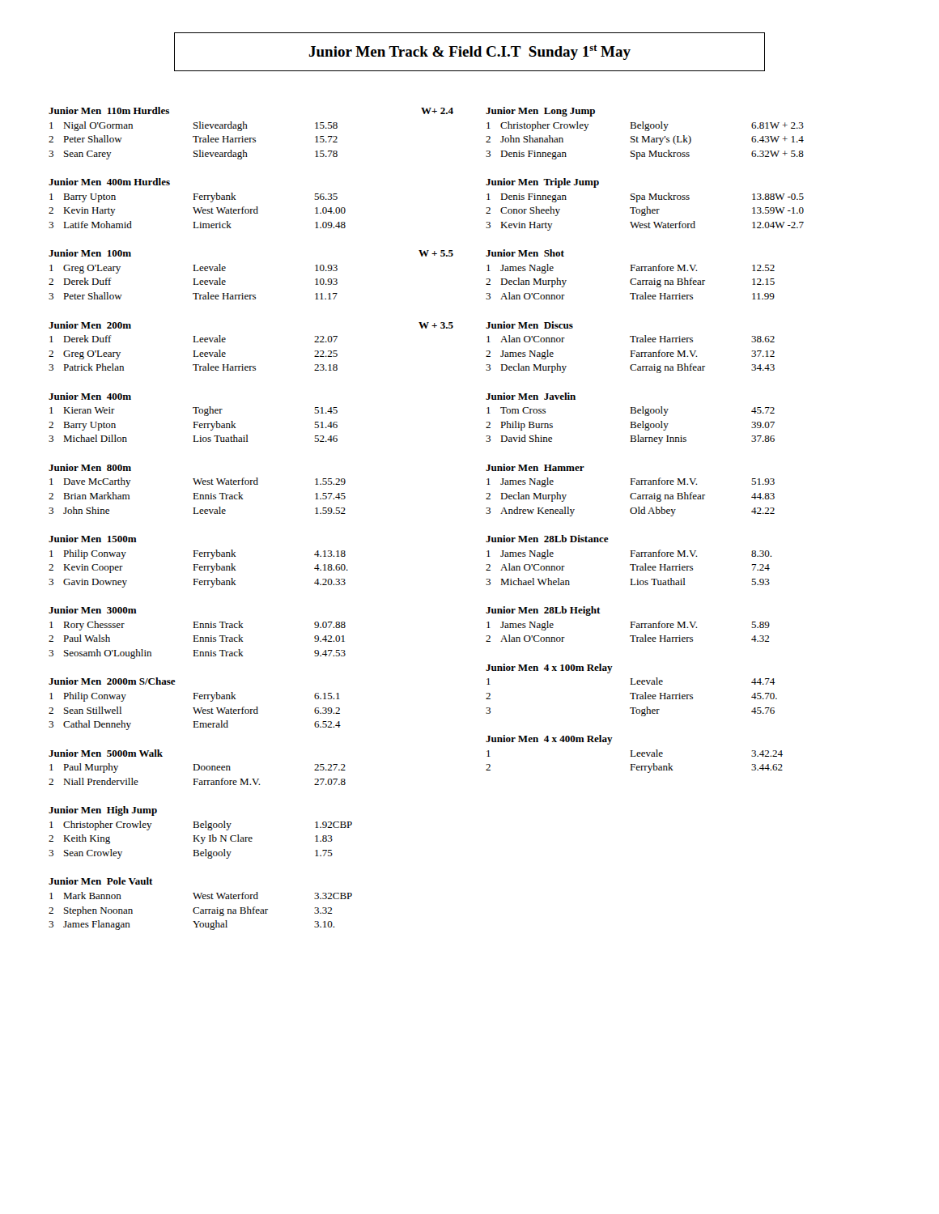Junior Men Track & Field C.I.T Sunday 1st May
Junior Men 110m Hurdles W+ 2.4
| 1 | Nigal O'Gorman | Slieveardagh | 15.58 |
| 2 | Peter Shallow | Tralee Harriers | 15.72 |
| 3 | Sean Carey | Slieveardagh | 15.78 |
Junior Men 400m Hurdles
| 1 | Barry Upton | Ferrybank | 56.35 |
| 2 | Kevin Harty | West Waterford | 1.04.00 |
| 3 | Latife Mohamid | Limerick | 1.09.48 |
Junior Men 100m W + 5.5
| 1 | Greg O'Leary | Leevale | 10.93 |
| 2 | Derek Duff | Leevale | 10.93 |
| 3 | Peter Shallow | Tralee Harriers | 11.17 |
Junior Men 200m W + 3.5
| 1 | Derek Duff | Leevale | 22.07 |
| 2 | Greg O'Leary | Leevale | 22.25 |
| 3 | Patrick Phelan | Tralee Harriers | 23.18 |
Junior Men 400m
| 1 | Kieran Weir | Togher | 51.45 |
| 2 | Barry Upton | Ferrybank | 51.46 |
| 3 | Michael Dillon | Lios Tuathail | 52.46 |
Junior Men 800m
| 1 | Dave McCarthy | West Waterford | 1.55.29 |
| 2 | Brian Markham | Ennis Track | 1.57.45 |
| 3 | John Shine | Leevale | 1.59.52 |
Junior Men 1500m
| 1 | Philip Conway | Ferrybank | 4.13.18 |
| 2 | Kevin Cooper | Ferrybank | 4.18.60. |
| 3 | Gavin Downey | Ferrybank | 4.20.33 |
Junior Men 3000m
| 1 | Rory Chessser | Ennis Track | 9.07.88 |
| 2 | Paul Walsh | Ennis Track | 9.42.01 |
| 3 | Seosamh O'Loughlin | Ennis Track | 9.47.53 |
Junior Men 2000m S/Chase
| 1 | Philip Conway | Ferrybank | 6.15.1 |
| 2 | Sean Stillwell | West Waterford | 6.39.2 |
| 3 | Cathal Dennehy | Emerald | 6.52.4 |
Junior Men 5000m Walk
| 1 | Paul Murphy | Dooneen | 25.27.2 |
| 2 | Niall Prenderville | Farranfore M.V. | 27.07.8 |
Junior Men High Jump
| 1 | Christopher Crowley | Belgooly | 1.92CBP |
| 2 | Keith King | Ky Ib N Clare | 1.83 |
| 3 | Sean Crowley | Belgooly | 1.75 |
Junior Men Pole Vault
| 1 | Mark Bannon | West Waterford | 3.32CBP |
| 2 | Stephen Noonan | Carraig na Bhfear | 3.32 |
| 3 | James Flanagan | Youghal | 3.10. |
Junior Men Long Jump
| 1 | Christopher Crowley | Belgooly | 6.81W + 2.3 |
| 2 | John Shanahan | St Mary's (Lk) | 6.43W + 1.4 |
| 3 | Denis Finnegan | Spa Muckross | 6.32W + 5.8 |
Junior Men Triple Jump
| 1 | Denis Finnegan | Spa Muckross | 13.88W -0.5 |
| 2 | Conor Sheehy | Togher | 13.59W -1.0 |
| 3 | Kevin Harty | West Waterford | 12.04W -2.7 |
Junior Men Shot
| 1 | James Nagle | Farranfore M.V. | 12.52 |
| 2 | Declan Murphy | Carraig na Bhfear | 12.15 |
| 3 | Alan O'Connor | Tralee Harriers | 11.99 |
Junior Men Discus
| 1 | Alan O'Connor | Tralee Harriers | 38.62 |
| 2 | James Nagle | Farranfore M.V. | 37.12 |
| 3 | Declan Murphy | Carraig na Bhfear | 34.43 |
Junior Men Javelin
| 1 | Tom Cross | Belgooly | 45.72 |
| 2 | Philip Burns | Belgooly | 39.07 |
| 3 | David Shine | Blarney Innis | 37.86 |
Junior Men Hammer
| 1 | James Nagle | Farranfore M.V. | 51.93 |
| 2 | Declan Murphy | Carraig na Bhfear | 44.83 |
| 3 | Andrew Keneally | Old Abbey | 42.22 |
Junior Men 28Lb Distance
| 1 | James Nagle | Farranfore M.V. | 8.30. |
| 2 | Alan O'Connor | Tralee Harriers | 7.24 |
| 3 | Michael Whelan | Lios Tuathail | 5.93 |
Junior Men 28Lb Height
| 1 | James Nagle | Farranfore M.V. | 5.89 |
| 2 | Alan O'Connor | Tralee Harriers | 4.32 |
Junior Men 4 x 100m Relay
| 1 | | Leevale | 44.74 |
| 2 | | Tralee Harriers | 45.70. |
| 3 | | Togher | 45.76 |
Junior Men 4 x 400m Relay
| 1 | | Leevale | 3.42.24 |
| 2 | | Ferrybank | 3.44.62 |